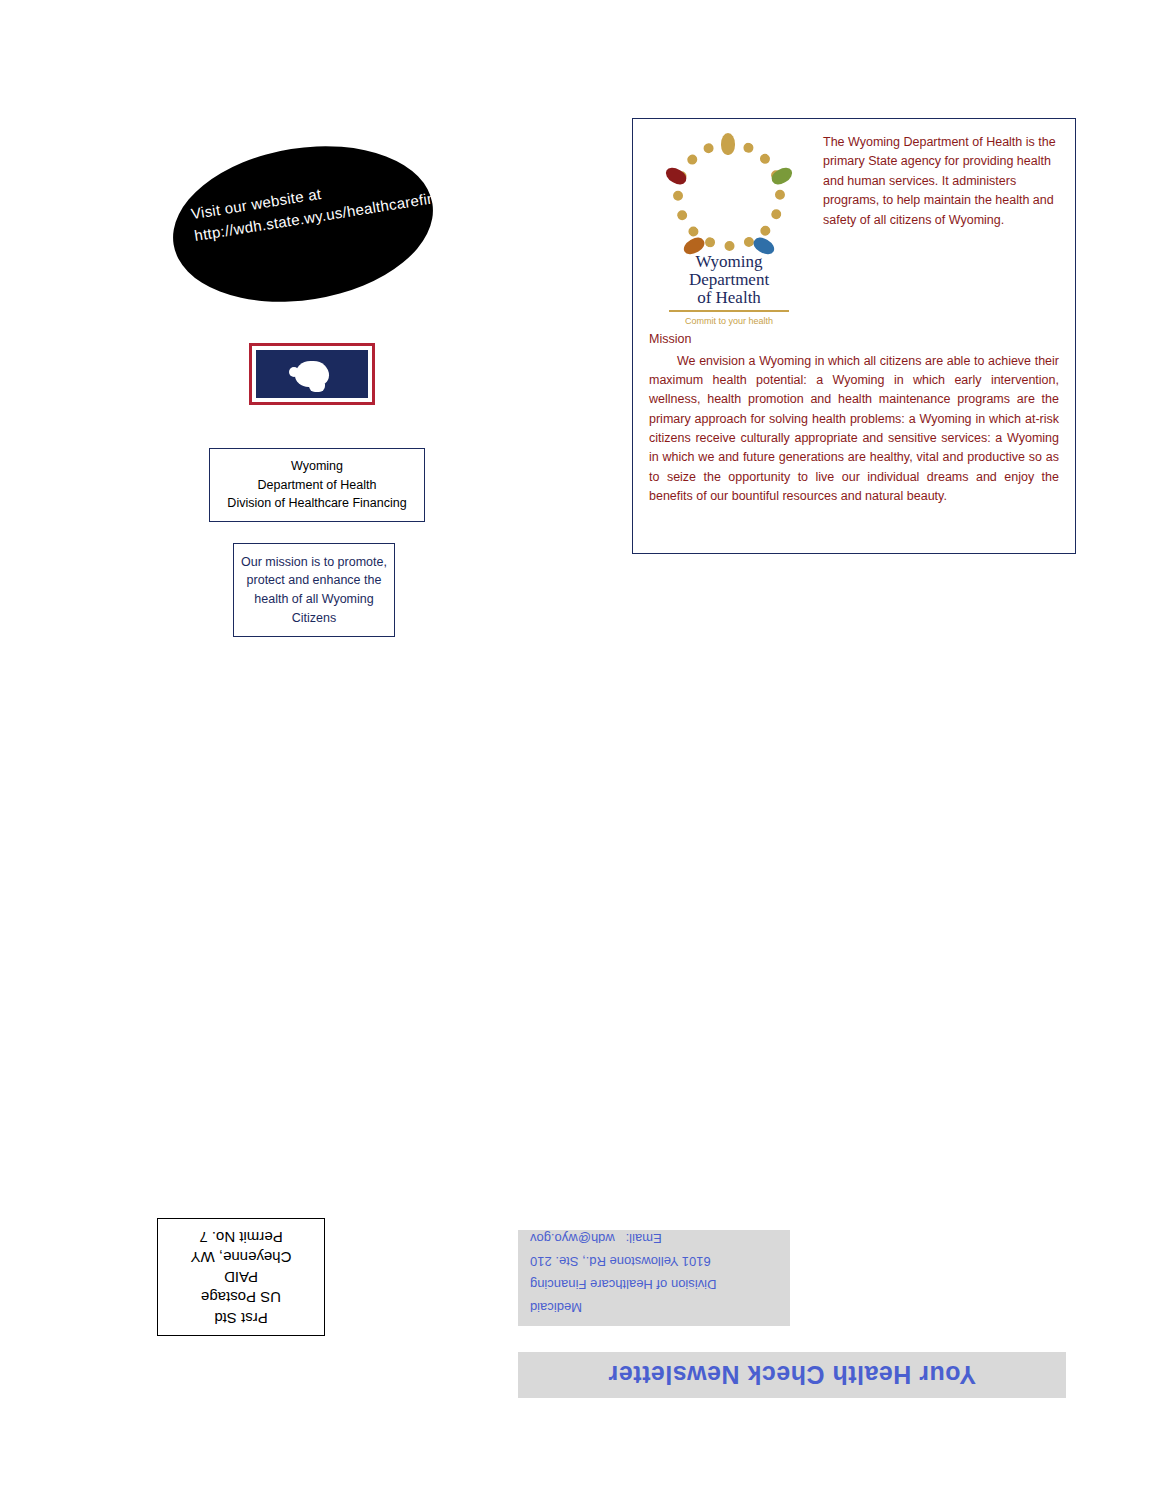Visit our website at http://wdh.state.wy.us/healthcarefin/index.html
Wyoming
Department of Health
Division of Healthcare Financing
Our mission is to promote, protect and enhance the health of all Wyoming Citizens
Wyoming
Department
of Health
Commit to your health
The Wyoming Department of Health is the primary State agency for providing health and human services. It administers programs, to help maintain the health and safety of all citizens of Wyoming.
Mission
We envision a Wyoming in which all citizens are able to achieve their maximum health potential: a Wyoming in which early intervention, wellness, health promotion and health maintenance programs are the primary approach for solving health problems: a Wyoming in which at-risk citizens receive culturally appropriate and sensitive services: a Wyoming in which we and future generations are healthy, vital and productive so as to seize the opportunity to live our individual dreams and enjoy the benefits of our bountiful resources and natural beauty.
Your Health Check Newsletter
Medicaid
Division of Healthcare Financing
6101 Yellowstone Rd., Ste. 210
Email: wdh@wyo.gov
Prst Std
US Postage
PAID
Cheyenne, WY
Permit No. 7